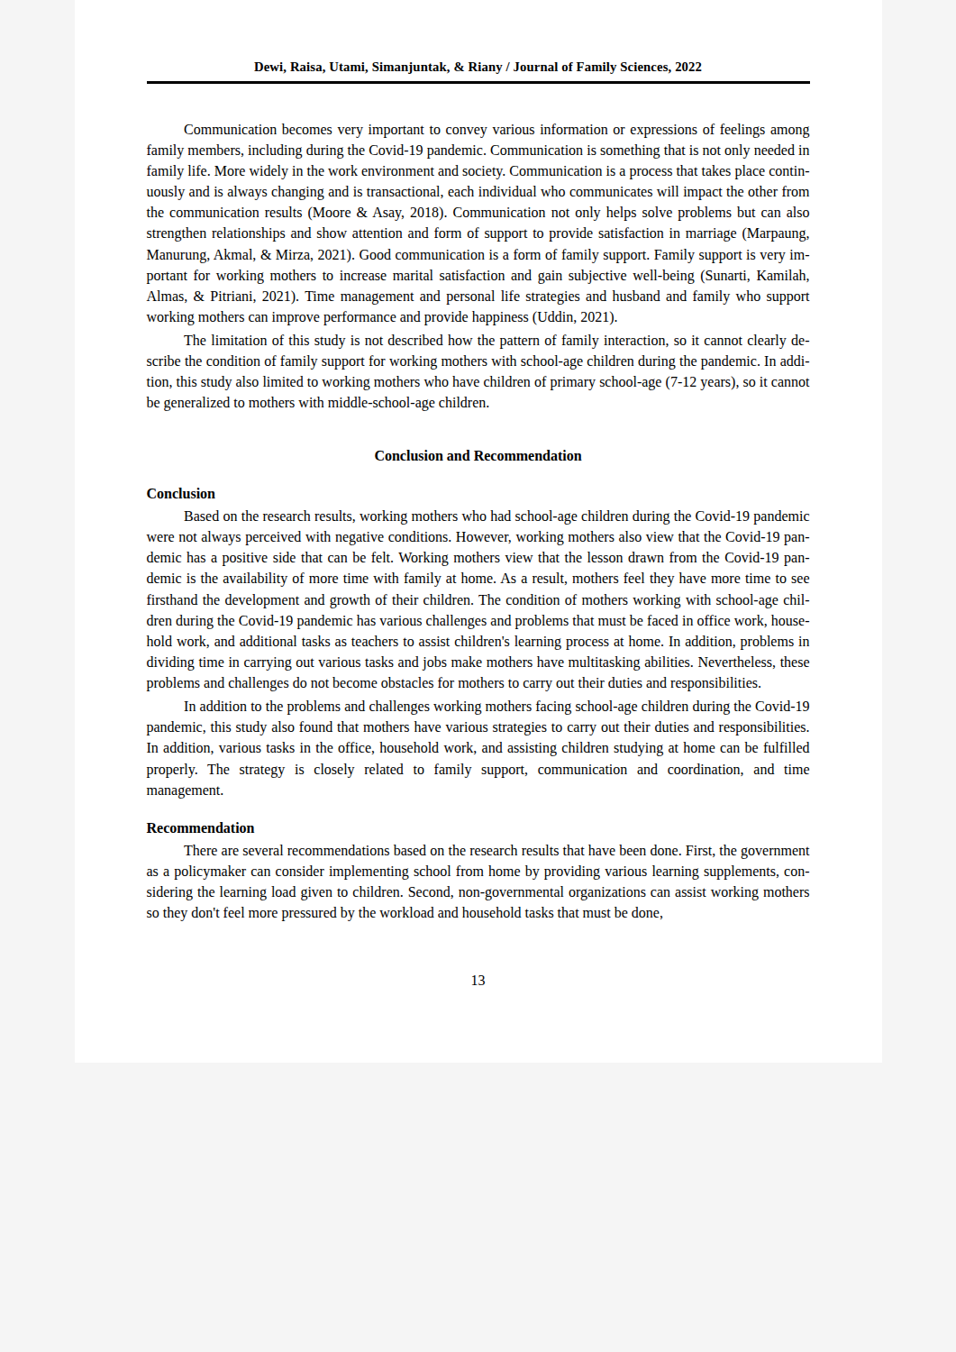Dewi, Raisa, Utami, Simanjuntak, & Riany / Journal of Family Sciences, 2022
Communication becomes very important to convey various information or expressions of feelings among family members, including during the Covid-19 pandemic. Communication is something that is not only needed in family life. More widely in the work environment and society. Communication is a process that takes place continuously and is always changing and is transactional, each individual who communicates will impact the other from the communication results (Moore & Asay, 2018). Communication not only helps solve problems but can also strengthen relationships and show attention and form of support to provide satisfaction in marriage (Marpaung, Manurung, Akmal, & Mirza, 2021). Good communication is a form of family support. Family support is very important for working mothers to increase marital satisfaction and gain subjective well-being (Sunarti, Kamilah, Almas, & Pitriani, 2021). Time management and personal life strategies and husband and family who support working mothers can improve performance and provide happiness (Uddin, 2021).
The limitation of this study is not described how the pattern of family interaction, so it cannot clearly describe the condition of family support for working mothers with school-age children during the pandemic. In addition, this study also limited to working mothers who have children of primary school-age (7-12 years), so it cannot be generalized to mothers with middle-school-age children.
Conclusion and Recommendation
Conclusion
Based on the research results, working mothers who had school-age children during the Covid-19 pandemic were not always perceived with negative conditions. However, working mothers also view that the Covid-19 pandemic has a positive side that can be felt. Working mothers view that the lesson drawn from the Covid-19 pandemic is the availability of more time with family at home. As a result, mothers feel they have more time to see firsthand the development and growth of their children. The condition of mothers working with school-age children during the Covid-19 pandemic has various challenges and problems that must be faced in office work, household work, and additional tasks as teachers to assist children's learning process at home. In addition, problems in dividing time in carrying out various tasks and jobs make mothers have multitasking abilities. Nevertheless, these problems and challenges do not become obstacles for mothers to carry out their duties and responsibilities.
In addition to the problems and challenges working mothers facing school-age children during the Covid-19 pandemic, this study also found that mothers have various strategies to carry out their duties and responsibilities. In addition, various tasks in the office, household work, and assisting children studying at home can be fulfilled properly. The strategy is closely related to family support, communication and coordination, and time management.
Recommendation
There are several recommendations based on the research results that have been done. First, the government as a policymaker can consider implementing school from home by providing various learning supplements, considering the learning load given to children. Second, non-governmental organizations can assist working mothers so they don't feel more pressured by the workload and household tasks that must be done,
13